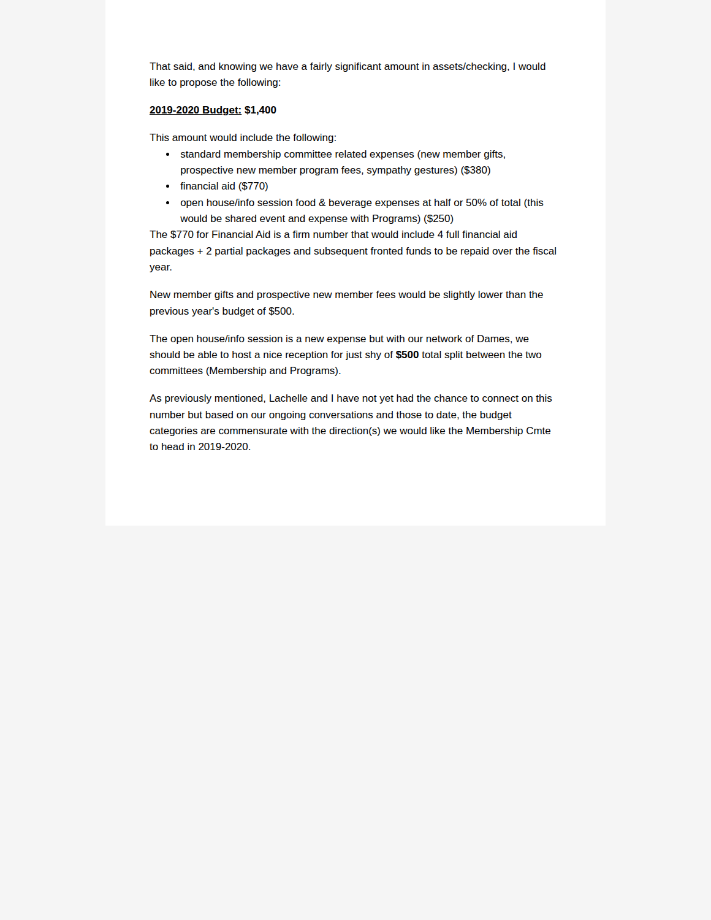That said, and knowing we have a fairly significant amount in assets/checking, I would like to propose the following:
2019-2020 Budget: $1,400
This amount would include the following:
standard membership committee related expenses (new member gifts, prospective new member program fees, sympathy gestures) ($380)
financial aid ($770)
open house/info session food & beverage expenses at half or 50% of total (this would be shared event and expense with Programs) ($250)
The $770 for Financial Aid is a firm number that would include 4 full financial aid packages + 2 partial packages and subsequent fronted funds to be repaid over the fiscal year.
New member gifts and prospective new member fees would be slightly lower than the previous year's budget of $500.
The open house/info session is a new expense but with our network of Dames, we should be able to host a nice reception for just shy of $500 total split between the two committees (Membership and Programs).
As previously mentioned, Lachelle and I have not yet had the chance to connect on this number but based on our ongoing conversations and those to date, the budget categories are commensurate with the direction(s) we would like the Membership Cmte to head in 2019-2020.